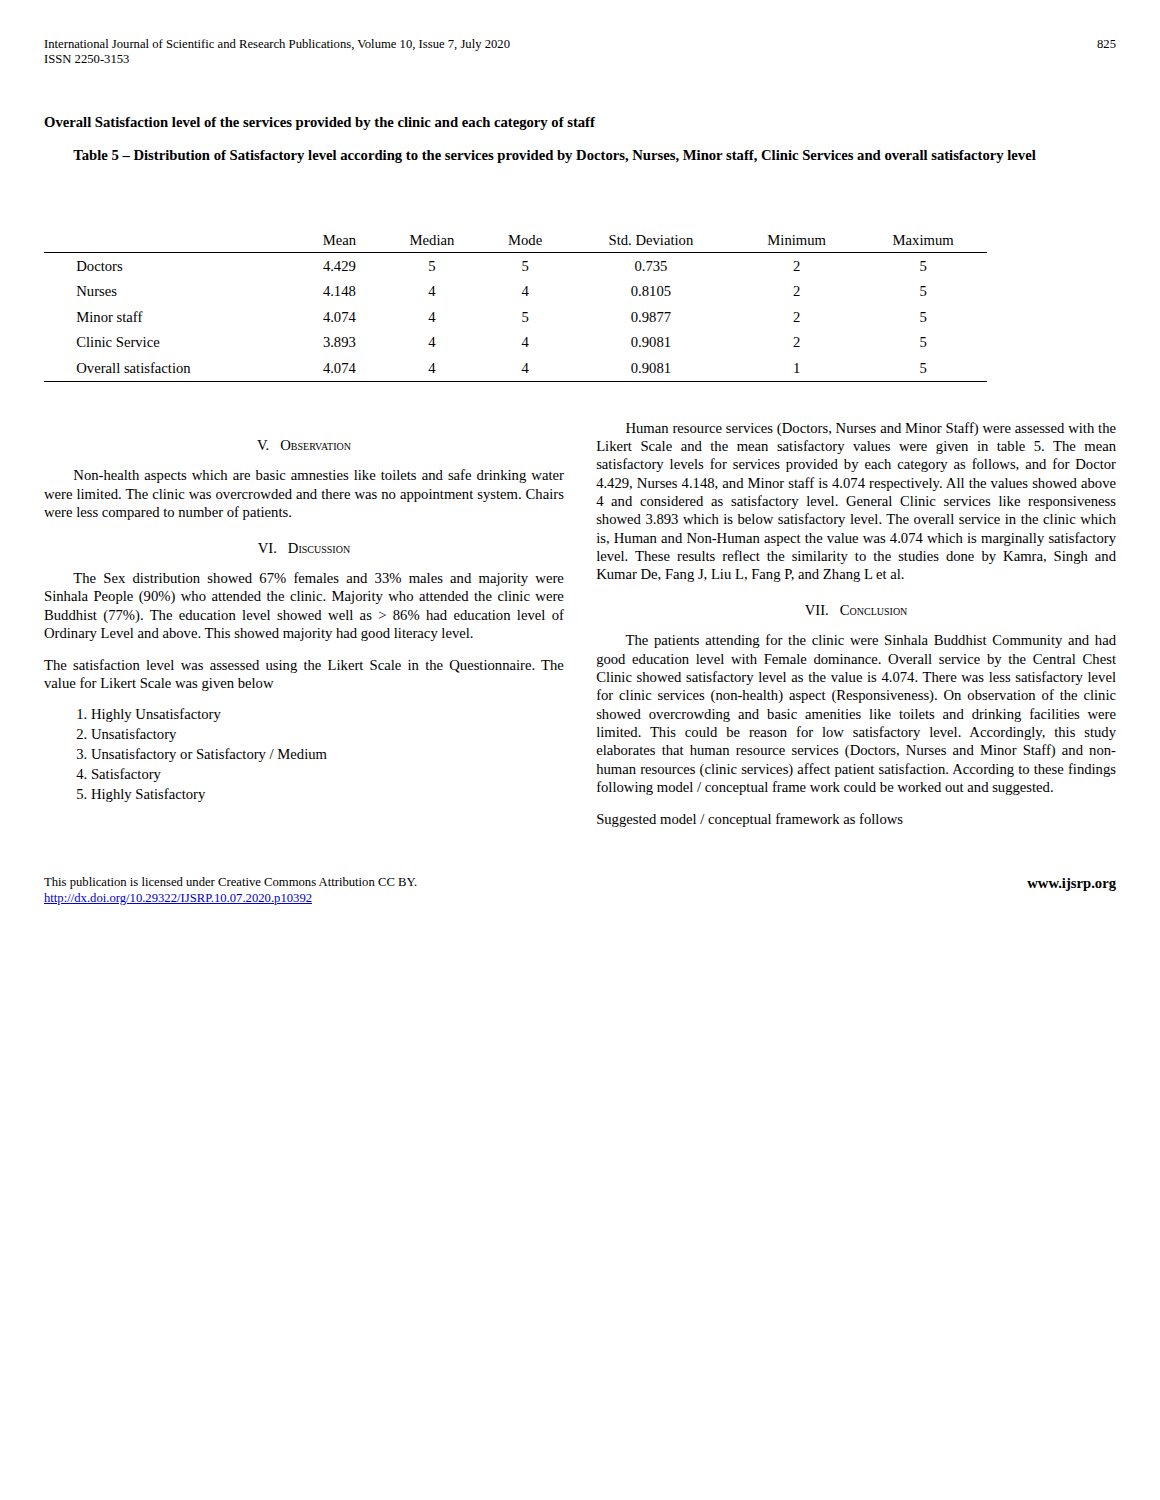825
International Journal of Scientific and Research Publications, Volume 10, Issue 7, July 2020
ISSN 2250-3153
Overall Satisfaction level of the services provided by the clinic and each category of staff
Table 5 – Distribution of Satisfactory level according to the services provided by Doctors, Nurses, Minor staff, Clinic Services and overall satisfactory level
| | Mean | Median | Mode | Std. Deviation | Minimum | Maximum |
| --- | --- | --- | --- | --- | --- | --- |
| Doctors | 4.429 | 5 | 5 | 0.735 | 2 | 5 |
| Nurses | 4.148 | 4 | 4 | 0.8105 | 2 | 5 |
| Minor staff | 4.074 | 4 | 5 | 0.9877 | 2 | 5 |
| Clinic Service | 3.893 | 4 | 4 | 0.9081 | 2 | 5 |
| Overall satisfaction | 4.074 | 4 | 4 | 0.9081 | 1 | 5 |
V. Observation
Non-health aspects which are basic amnesties like toilets and safe drinking water were limited. The clinic was overcrowded and there was no appointment system. Chairs were less compared to number of patients.
VI. Discussion
The Sex distribution showed 67% females and 33% males and majority were Sinhala People (90%) who attended the clinic. Majority who attended the clinic were Buddhist (77%). The education level showed well as > 86% had education level of Ordinary Level and above. This showed majority had good literacy level.
The satisfaction level was assessed using the Likert Scale in the Questionnaire. The value for Likert Scale was given below
Highly Unsatisfactory
Unsatisfactory
Unsatisfactory or Satisfactory / Medium
Satisfactory
Highly Satisfactory
Human resource services (Doctors, Nurses and Minor Staff) were assessed with the Likert Scale and the mean satisfactory values were given in table 5. The mean satisfactory levels for services provided by each category as follows, and for Doctor 4.429, Nurses 4.148, and Minor staff is 4.074 respectively. All the values showed above 4 and considered as satisfactory level. General Clinic services like responsiveness showed 3.893 which is below satisfactory level. The overall service in the clinic which is, Human and Non-Human aspect the value was 4.074 which is marginally satisfactory level. These results reflect the similarity to the studies done by Kamra, Singh and Kumar De, Fang J, Liu L, Fang P, and Zhang L et al.
VII. Conclusion
The patients attending for the clinic were Sinhala Buddhist Community and had good education level with Female dominance. Overall service by the Central Chest Clinic showed satisfactory level as the value is 4.074. There was less satisfactory level for clinic services (non-health) aspect (Responsiveness). On observation of the clinic showed overcrowding and basic amenities like toilets and drinking facilities were limited. This could be reason for low satisfactory level. Accordingly, this study elaborates that human resource services (Doctors, Nurses and Minor Staff) and non-human resources (clinic services) affect patient satisfaction. According to these findings following model / conceptual frame work could be worked out and suggested.
Suggested model / conceptual framework as follows
www.ijsrp.org This publication is licensed under Creative Commons Attribution CC BY.
http://dx.doi.org/10.29322/IJSRP.10.07.2020.p10392